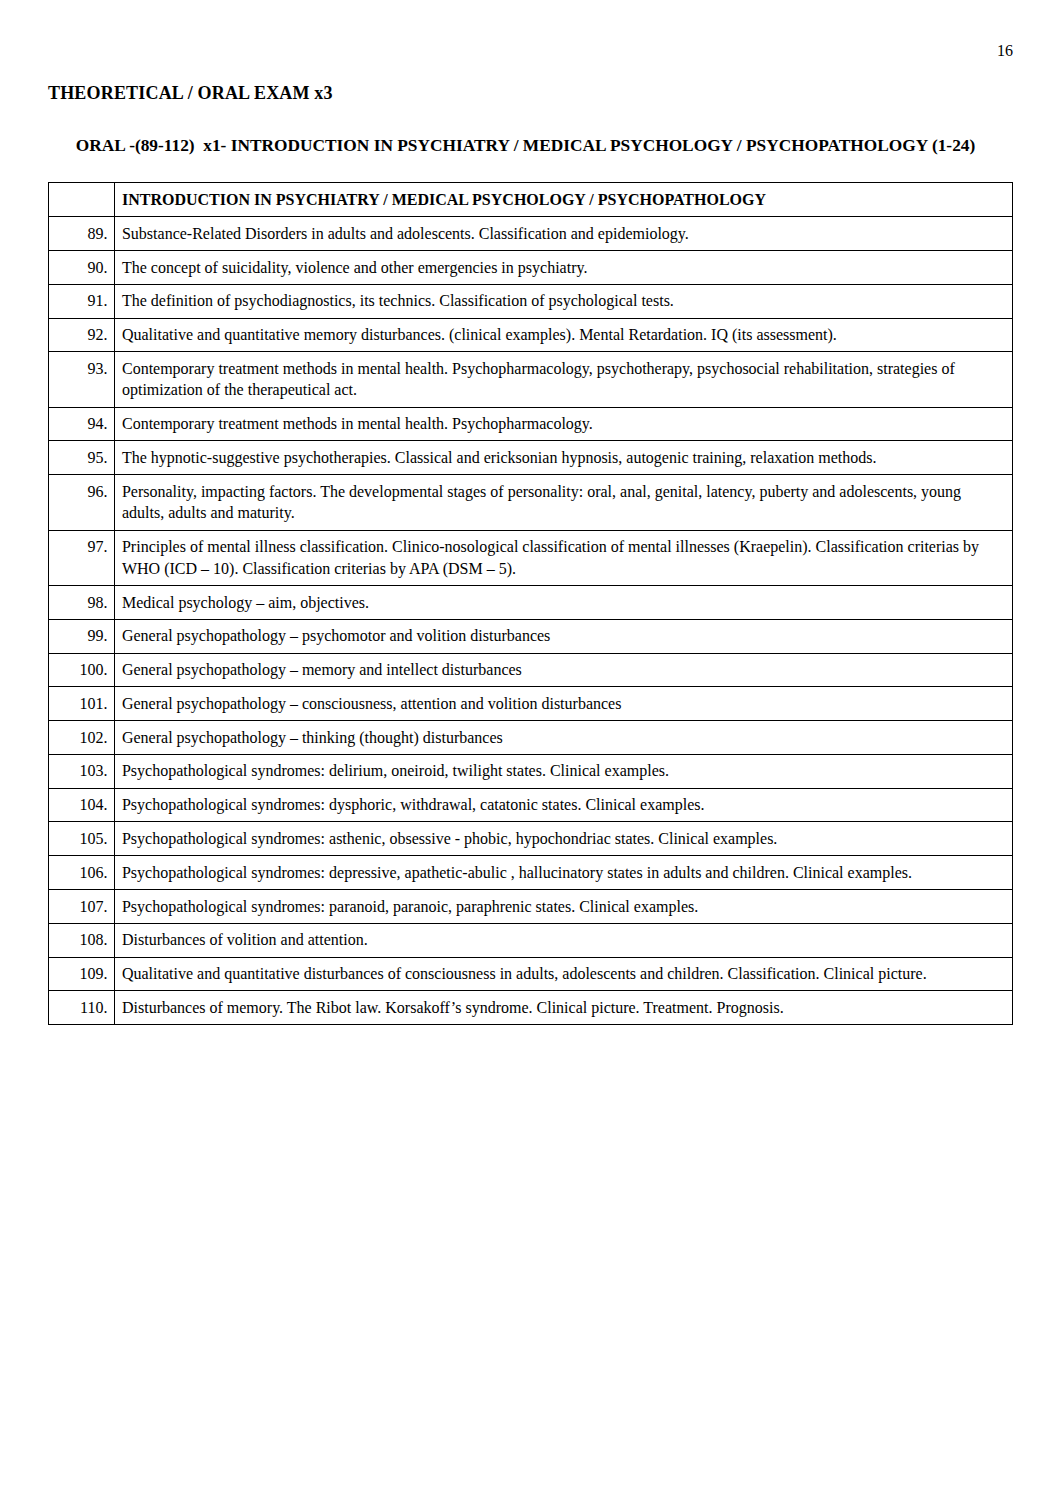16
THEORETICAL / ORAL EXAM x3
ORAL -(89-112) x1- INTRODUCTION IN PSYCHIATRY / MEDICAL PSYCHOLOGY / PSYCHOPATHOLOGY (1-24)
| | INTRODUCTION IN PSYCHIATRY / MEDICAL PSYCHOLOGY / PSYCHOPATHOLOGY |
| --- | --- |
| 89. | Substance-Related Disorders in adults and adolescents. Classification and epidemiology. |
| 90. | The concept of suicidality, violence and other emergencies in psychiatry. |
| 91. | The definition of psychodiagnostics, its technics. Classification of psychological tests. |
| 92. | Qualitative and quantitative memory disturbances. (clinical examples). Mental Retardation. IQ (its assessment). |
| 93. | Contemporary treatment methods in mental health. Psychopharmacology, psychotherapy, psychosocial rehabilitation, strategies of optimization of the therapeutical act. |
| 94. | Contemporary treatment methods in mental health. Psychopharmacology. |
| 95. | The hypnotic-suggestive psychotherapies. Classical and ericksonian hypnosis, autogenic training, relaxation methods. |
| 96. | Personality, impacting factors. The developmental stages of personality: oral, anal, genital, latency, puberty and adolescents, young adults, adults and maturity. |
| 97. | Principles of mental illness classification. Clinico-nosological classification of mental illnesses (Kraepelin). Classification criterias by WHO (ICD – 10). Classification criterias by APA (DSM – 5). |
| 98. | Medical psychology – aim, objectives. |
| 99. | General psychopathology – psychomotor and volition disturbances |
| 100. | General psychopathology – memory and intellect disturbances |
| 101. | General psychopathology – consciousness, attention and volition disturbances |
| 102. | General psychopathology – thinking (thought) disturbances |
| 103. | Psychopathological syndromes: delirium, oneiroid, twilight states. Clinical examples. |
| 104. | Psychopathological syndromes: dysphoric, withdrawal, catatonic states. Clinical examples. |
| 105. | Psychopathological syndromes: asthenic, obsessive - phobic, hypochondriac states. Clinical examples. |
| 106. | Psychopathological syndromes: depressive, apathetic-abulic , hallucinatory states in adults and children. Clinical examples. |
| 107. | Psychopathological syndromes: paranoid, paranoic, paraphrenic states. Clinical examples. |
| 108. | Disturbances of volition and attention. |
| 109. | Qualitative and quantitative disturbances of consciousness in adults, adolescents and children. Classification. Clinical picture. |
| 110. | Disturbances of memory. The Ribot law. Korsakoff’s syndrome. Clinical picture. Treatment. Prognosis. |